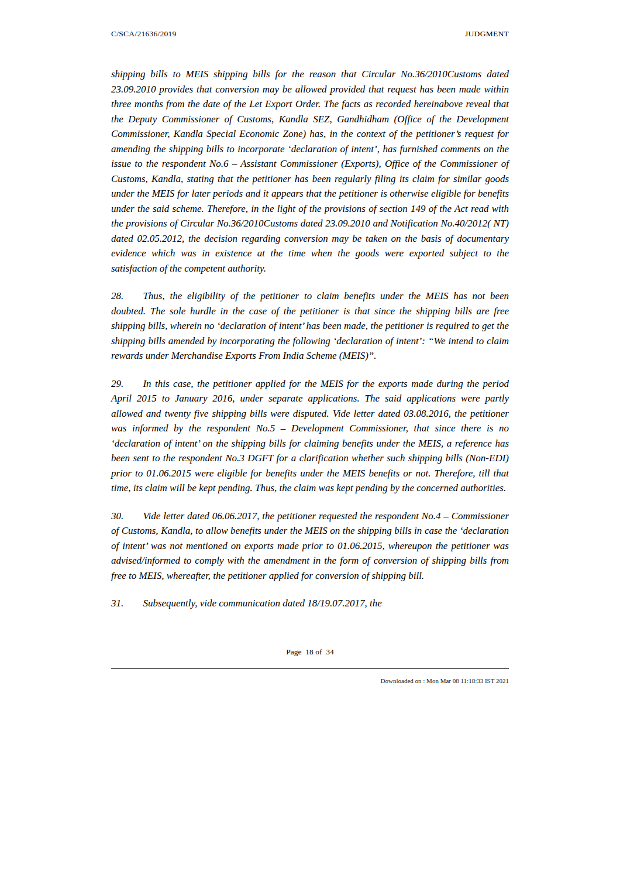C/SCA/21636/2019
JUDGMENT
shipping bills to MEIS shipping bills for the reason that Circular No.36/2010Customs dated 23.09.2010 provides that conversion may be allowed provided that request has been made within three months from the date of the Let Export Order. The facts as recorded hereinabove reveal that the Deputy Commissioner of Customs, Kandla SEZ, Gandhidham (Office of the Development Commissioner, Kandla Special Economic Zone) has, in the context of the petitioner’s request for amending the shipping bills to incorporate ‘declaration of intent’, has furnished comments on the issue to the respondent No.6 – Assistant Commissioner (Exports), Office of the Commissioner of Customs, Kandla, stating that the petitioner has been regularly filing its claim for similar goods under the MEIS for later periods and it appears that the petitioner is otherwise eligible for benefits under the said scheme. Therefore, in the light of the provisions of section 149 of the Act read with the provisions of Circular No.36/2010Customs dated 23.09.2010 and Notification No.40/2012( NT) dated 02.05.2012, the decision regarding conversion may be taken on the basis of documentary evidence which was in existence at the time when the goods were exported subject to the satisfaction of the competent authority.
28. Thus, the eligibility of the petitioner to claim benefits under the MEIS has not been doubted. The sole hurdle in the case of the petitioner is that since the shipping bills are free shipping bills, wherein no ‘declaration of intent’ has been made, the petitioner is required to get the shipping bills amended by incorporating the following ‘declaration of intent’: “We intend to claim rewards under Merchandise Exports From India Scheme (MEIS)”.
29. In this case, the petitioner applied for the MEIS for the exports made during the period April 2015 to January 2016, under separate applications. The said applications were partly allowed and twenty five shipping bills were disputed. Vide letter dated 03.08.2016, the petitioner was informed by the respondent No.5 – Development Commissioner, that since there is no ‘declaration of intent’ on the shipping bills for claiming benefits under the MEIS, a reference has been sent to the respondent No.3 DGFT for a clarification whether such shipping bills (Non-EDI) prior to 01.06.2015 were eligible for benefits under the MEIS benefits or not. Therefore, till that time, its claim will be kept pending. Thus, the claim was kept pending by the concerned authorities.
30. Vide letter dated 06.06.2017, the petitioner requested the respondent No.4 – Commissioner of Customs, Kandla, to allow benefits under the MEIS on the shipping bills in case the ‘declaration of intent’ was not mentioned on exports made prior to 01.06.2015, whereupon the petitioner was advised/informed to comply with the amendment in the form of conversion of shipping bills from free to MEIS, whereafter, the petitioner applied for conversion of shipping bill.
31. Subsequently, vide communication dated 18/19.07.2017, the
Page 18 of 34
Downloaded on : Mon Mar 08 11:18:33 IST 2021